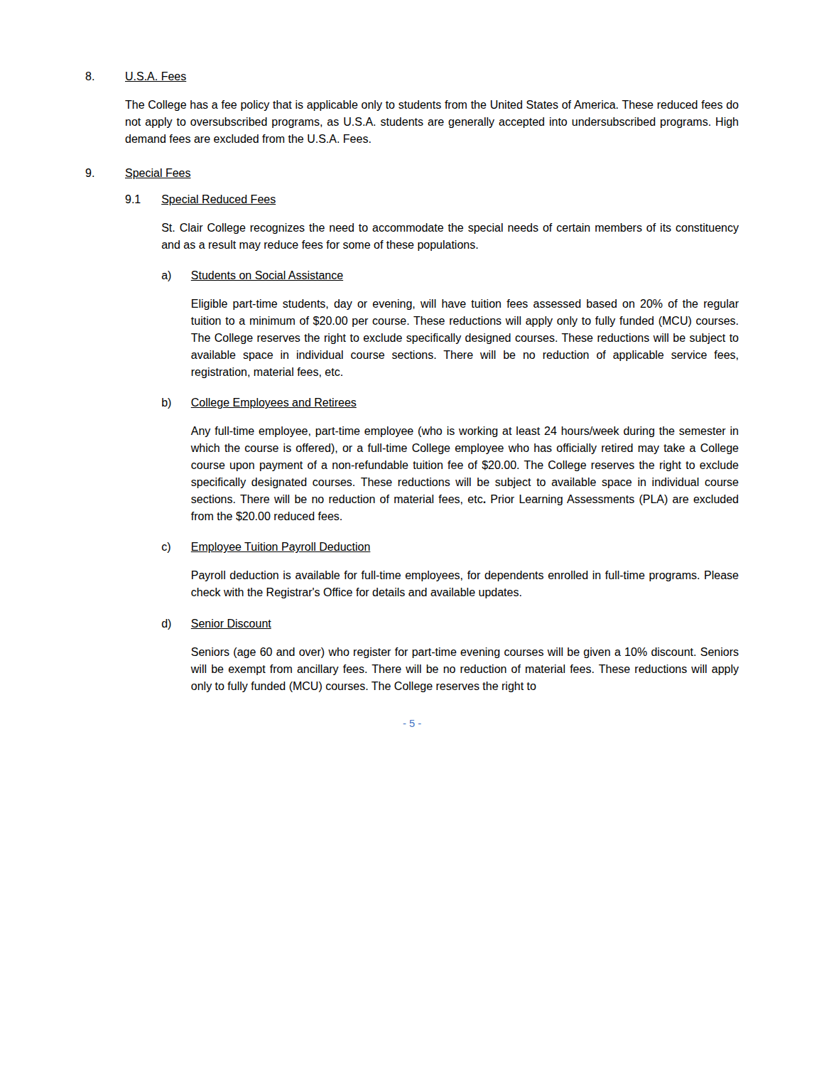8. U.S.A. Fees
The College has a fee policy that is applicable only to students from the United States of America. These reduced fees do not apply to oversubscribed programs, as U.S.A. students are generally accepted into undersubscribed programs. High demand fees are excluded from the U.S.A. Fees.
9. Special Fees
9.1 Special Reduced Fees
St. Clair College recognizes the need to accommodate the special needs of certain members of its constituency and as a result may reduce fees for some of these populations.
a) Students on Social Assistance
Eligible part-time students, day or evening, will have tuition fees assessed based on 20% of the regular tuition to a minimum of $20.00 per course. These reductions will apply only to fully funded (MCU) courses. The College reserves the right to exclude specifically designed courses. These reductions will be subject to available space in individual course sections. There will be no reduction of applicable service fees, registration, material fees, etc.
b) College Employees and Retirees
Any full-time employee, part-time employee (who is working at least 24 hours/week during the semester in which the course is offered), or a full-time College employee who has officially retired may take a College course upon payment of a non-refundable tuition fee of $20.00. The College reserves the right to exclude specifically designated courses. These reductions will be subject to available space in individual course sections. There will be no reduction of material fees, etc. Prior Learning Assessments (PLA) are excluded from the $20.00 reduced fees.
c) Employee Tuition Payroll Deduction
Payroll deduction is available for full-time employees, for dependents enrolled in full-time programs. Please check with the Registrar's Office for details and available updates.
d) Senior Discount
Seniors (age 60 and over) who register for part-time evening courses will be given a 10% discount. Seniors will be exempt from ancillary fees. There will be no reduction of material fees. These reductions will apply only to fully funded (MCU) courses. The College reserves the right to
- 5 -